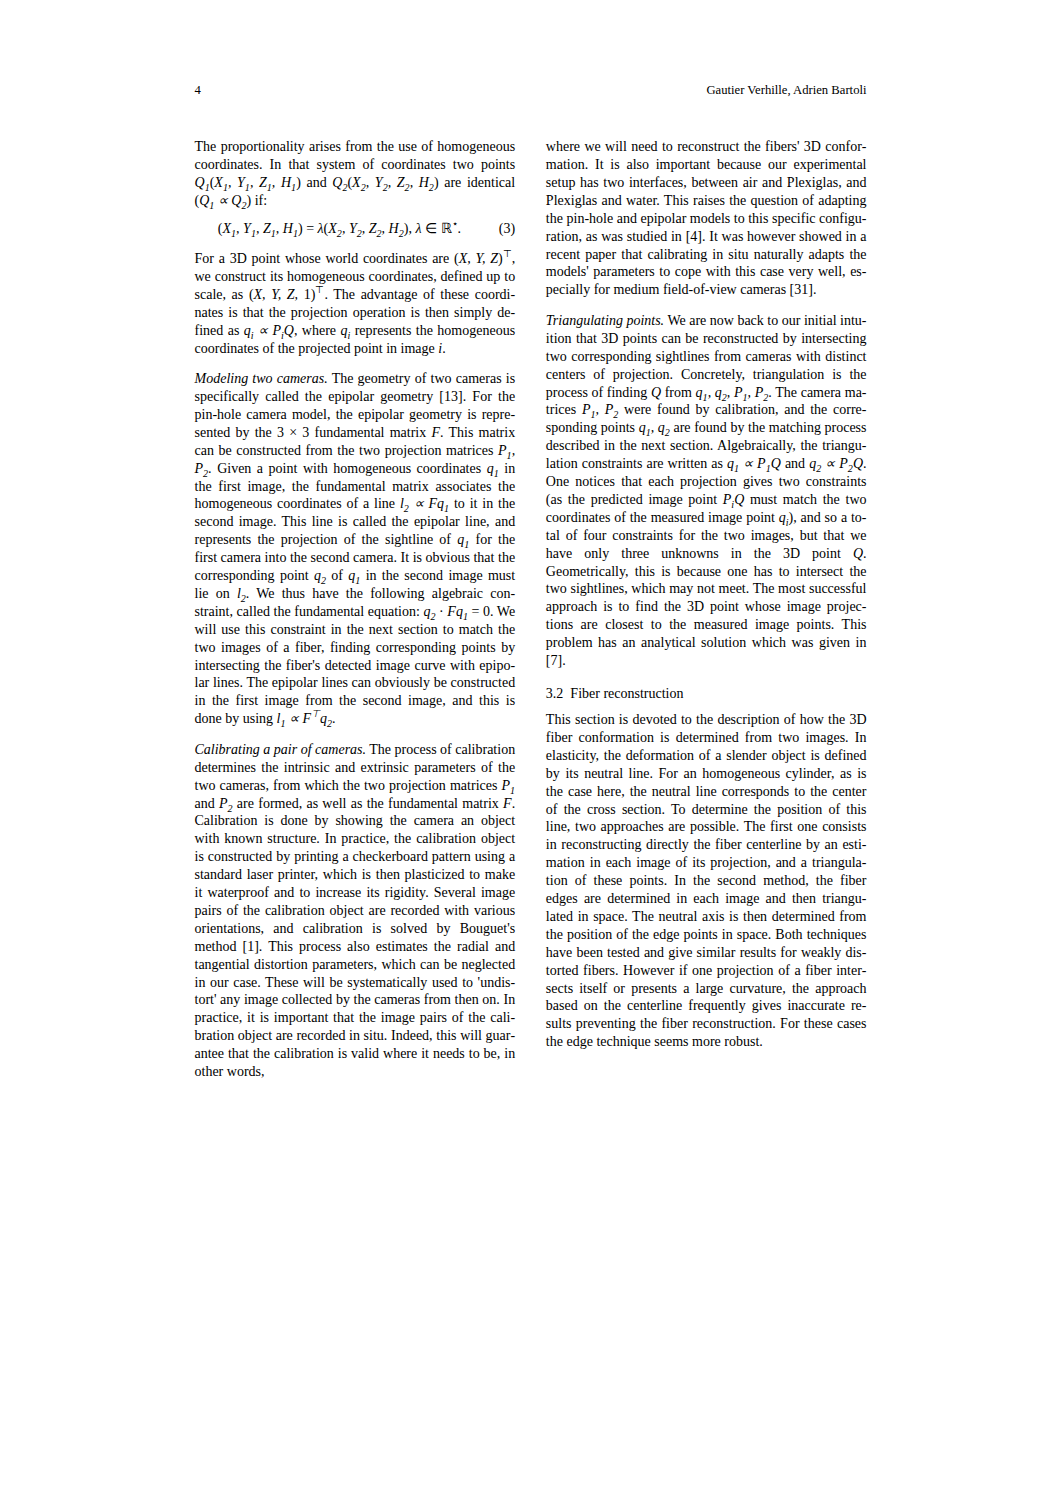4
Gautier Verhille, Adrien Bartoli
The proportionality arises from the use of homogeneous coordinates. In that system of coordinates two points Q1(X1, Y1, Z1, H1) and Q2(X2, Y2, Z2, H2) are identical (Q1 ∝ Q2) if:
(X1, Y1, Z1, H1) = λ(X2, Y2, Z2, H2), λ ∈ ℝ⋆.
(3)
For a 3D point whose world coordinates are (X, Y, Z)⊤, we construct its homogeneous coordinates, defined up to scale, as (X, Y, Z, 1)⊤. The advantage of these coordinates is that the projection operation is then simply defined as qi ∝ PiQ, where qi represents the homogeneous coordinates of the projected point in image i.
Modeling two cameras. The geometry of two cameras is specifically called the epipolar geometry [13]. For the pin-hole camera model, the epipolar geometry is represented by the 3 × 3 fundamental matrix F. This matrix can be constructed from the two projection matrices P1, P2. Given a point with homogeneous coordinates q1 in the first image, the fundamental matrix associates the homogeneous coordinates of a line l2 ∝ Fq1 to it in the second image. This line is called the epipolar line, and represents the projection of the sightline of q1 for the first camera into the second camera. It is obvious that the corresponding point q2 of q1 in the second image must lie on l2. We thus have the following algebraic constraint, called the fundamental equation: q2 · Fq1 = 0. We will use this constraint in the next section to match the two images of a fiber, finding corresponding points by intersecting the fiber's detected image curve with epipolar lines. The epipolar lines can obviously be constructed in the first image from the second image, and this is done by using l1 ∝ F⊤q2.
Calibrating a pair of cameras. The process of calibration determines the intrinsic and extrinsic parameters of the two cameras, from which the two projection matrices P1 and P2 are formed, as well as the fundamental matrix F. Calibration is done by showing the camera an object with known structure. In practice, the calibration object is constructed by printing a checkerboard pattern using a standard laser printer, which is then plasticized to make it waterproof and to increase its rigidity. Several image pairs of the calibration object are recorded with various orientations, and calibration is solved by Bouguet's method [1]. This process also estimates the radial and tangential distortion parameters, which can be neglected in our case. These will be systematically used to 'undistort' any image collected by the cameras from then on. In practice, it is important that the image pairs of the calibration object are recorded in situ. Indeed, this will guarantee that the calibration is valid where it needs to be, in other words,
where we will need to reconstruct the fibers' 3D conformation. It is also important because our experimental setup has two interfaces, between air and Plexiglas, and Plexiglas and water. This raises the question of adapting the pin-hole and epipolar models to this specific configuration, as was studied in [4]. It was however showed in a recent paper that calibrating in situ naturally adapts the models' parameters to cope with this case very well, especially for medium field-of-view cameras [31].
Triangulating points. We are now back to our initial intuition that 3D points can be reconstructed by intersecting two corresponding sightlines from cameras with distinct centers of projection. Concretely, triangulation is the process of finding Q from q1, q2, P1, P2. The camera matrices P1, P2 were found by calibration, and the corresponding points q1, q2 are found by the matching process described in the next section. Algebraically, the triangulation constraints are written as q1 ∝ P1Q and q2 ∝ P2Q. One notices that each projection gives two constraints (as the predicted image point PiQ must match the two coordinates of the measured image point qi), and so a total of four constraints for the two images, but that we have only three unknowns in the 3D point Q. Geometrically, this is because one has to intersect the two sightlines, which may not meet. The most successful approach is to find the 3D point whose image projections are closest to the measured image points. This problem has an analytical solution which was given in [7].
3.2 Fiber reconstruction
This section is devoted to the description of how the 3D fiber conformation is determined from two images. In elasticity, the deformation of a slender object is defined by its neutral line. For an homogeneous cylinder, as is the case here, the neutral line corresponds to the center of the cross section. To determine the position of this line, two approaches are possible. The first one consists in reconstructing directly the fiber centerline by an estimation in each image of its projection, and a triangulation of these points. In the second method, the fiber edges are determined in each image and then triangulated in space. The neutral axis is then determined from the position of the edge points in space. Both techniques have been tested and give similar results for weakly distorted fibers. However if one projection of a fiber intersects itself or presents a large curvature, the approach based on the centerline frequently gives inaccurate results preventing the fiber reconstruction. For these cases the edge technique seems more robust.